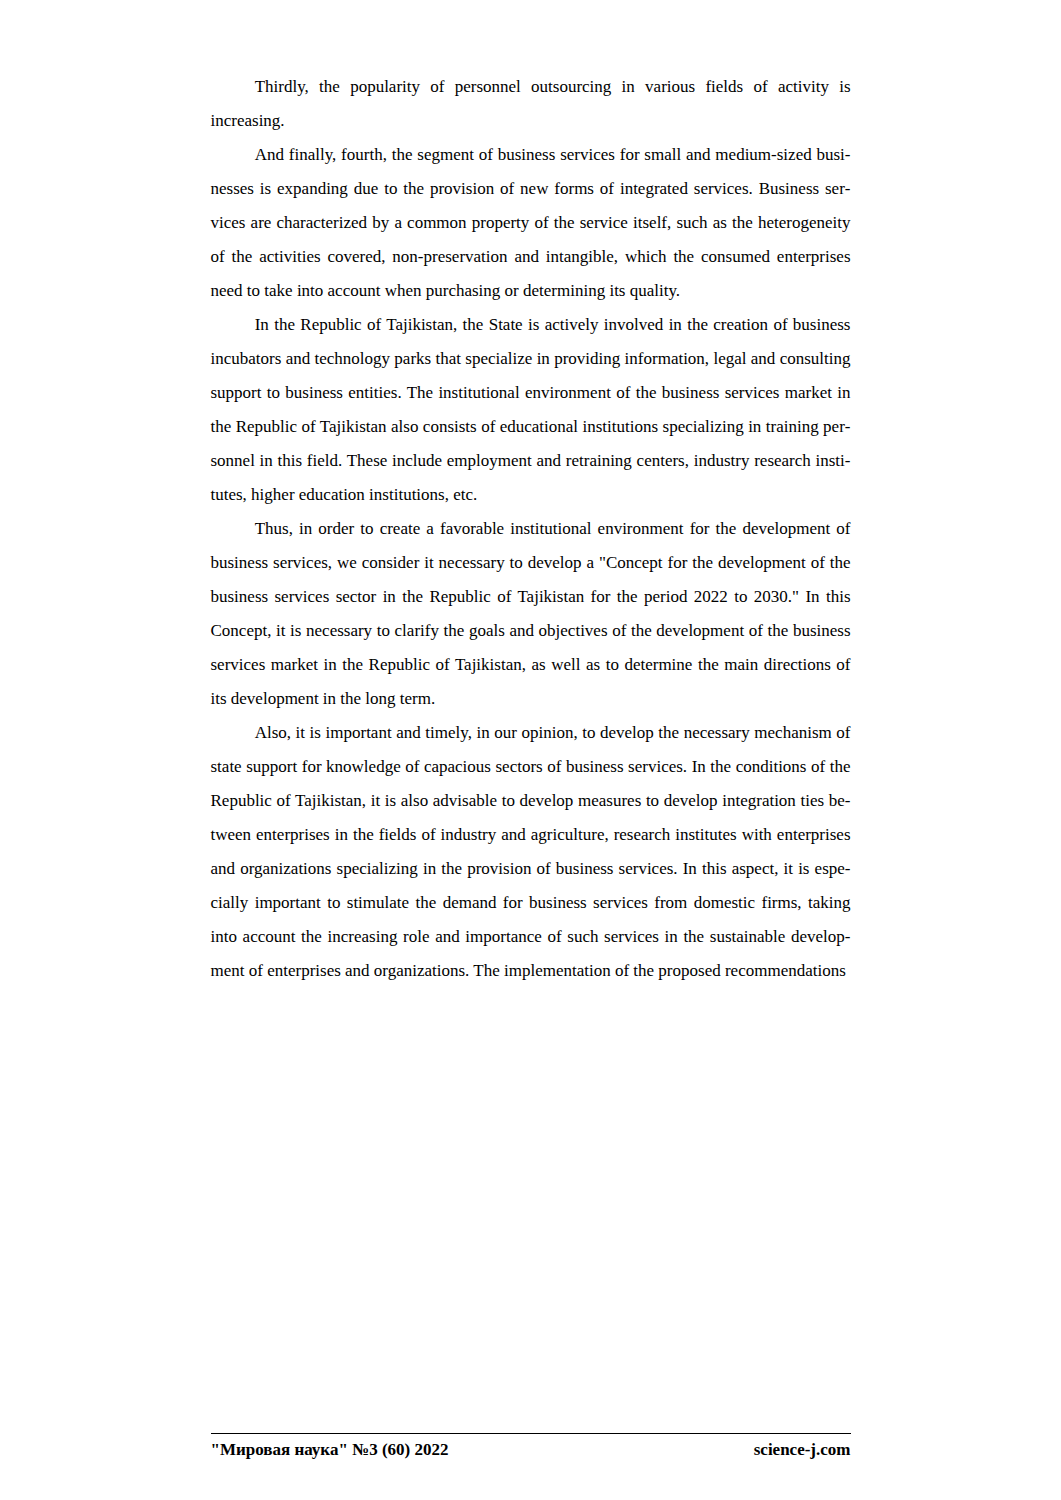Thirdly, the popularity of personnel outsourcing in various fields of activity is increasing.
And finally, fourth, the segment of business services for small and medium-sized businesses is expanding due to the provision of new forms of integrated services. Business services are characterized by a common property of the service itself, such as the heterogeneity of the activities covered, non-preservation and intangible, which the consumed enterprises need to take into account when purchasing or determining its quality.
In the Republic of Tajikistan, the State is actively involved in the creation of business incubators and technology parks that specialize in providing information, legal and consulting support to business entities. The institutional environment of the business services market in the Republic of Tajikistan also consists of educational institutions specializing in training personnel in this field. These include employment and retraining centers, industry research institutes, higher education institutions, etc.
Thus, in order to create a favorable institutional environment for the development of business services, we consider it necessary to develop a "Concept for the development of the business services sector in the Republic of Tajikistan for the period 2022 to 2030." In this Concept, it is necessary to clarify the goals and objectives of the development of the business services market in the Republic of Tajikistan, as well as to determine the main directions of its development in the long term.
Also, it is important and timely, in our opinion, to develop the necessary mechanism of state support for knowledge of capacious sectors of business services. In the conditions of the Republic of Tajikistan, it is also advisable to develop measures to develop integration ties between enterprises in the fields of industry and agriculture, research institutes with enterprises and organizations specializing in the provision of business services. In this aspect, it is especially important to stimulate the demand for business services from domestic firms, taking into account the increasing role and importance of such services in the sustainable development of enterprises and organizations. The implementation of the proposed recommendations
"Мировая наука" №3 (60) 2022
science-j.com